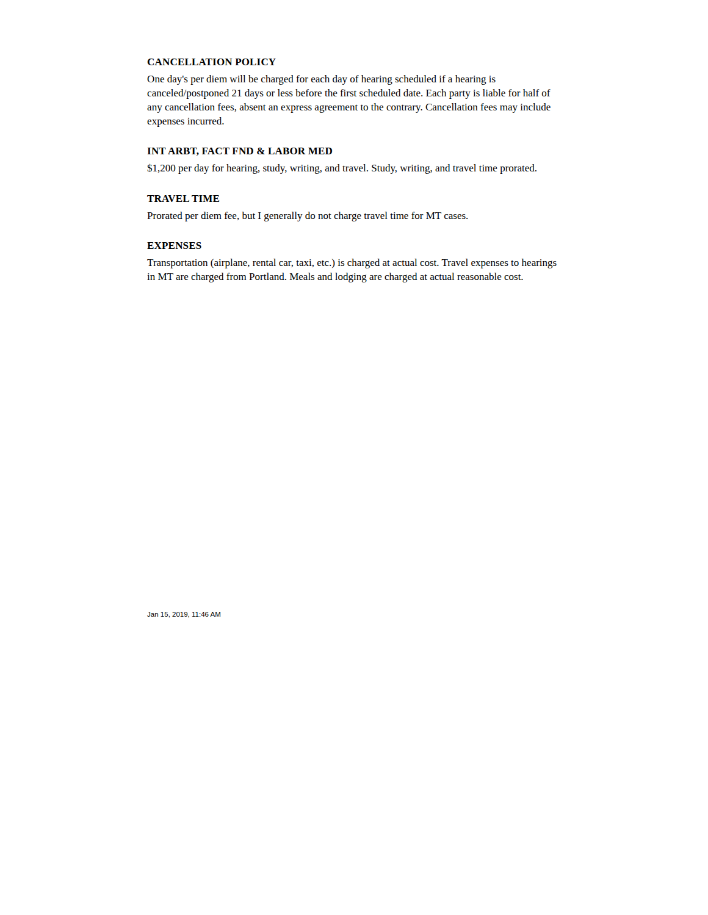CANCELLATION POLICY
One day's per diem will be charged for each day of hearing scheduled if a hearing is canceled/postponed 21 days or less before the first scheduled date. Each party is liable for half of any cancellation fees, absent an express agreement to the contrary. Cancellation fees may include expenses incurred.
INT ARBT, FACT FND & LABOR MED
$1,200 per day for hearing, study, writing, and travel. Study, writing, and travel time prorated.
TRAVEL TIME
Prorated per diem fee, but I generally do not charge travel time for MT cases.
EXPENSES
Transportation (airplane, rental car, taxi, etc.) is charged at actual cost. Travel expenses to hearings in MT are charged from Portland. Meals and lodging are charged at actual reasonable cost.
Jan 15, 2019, 11:46 AM